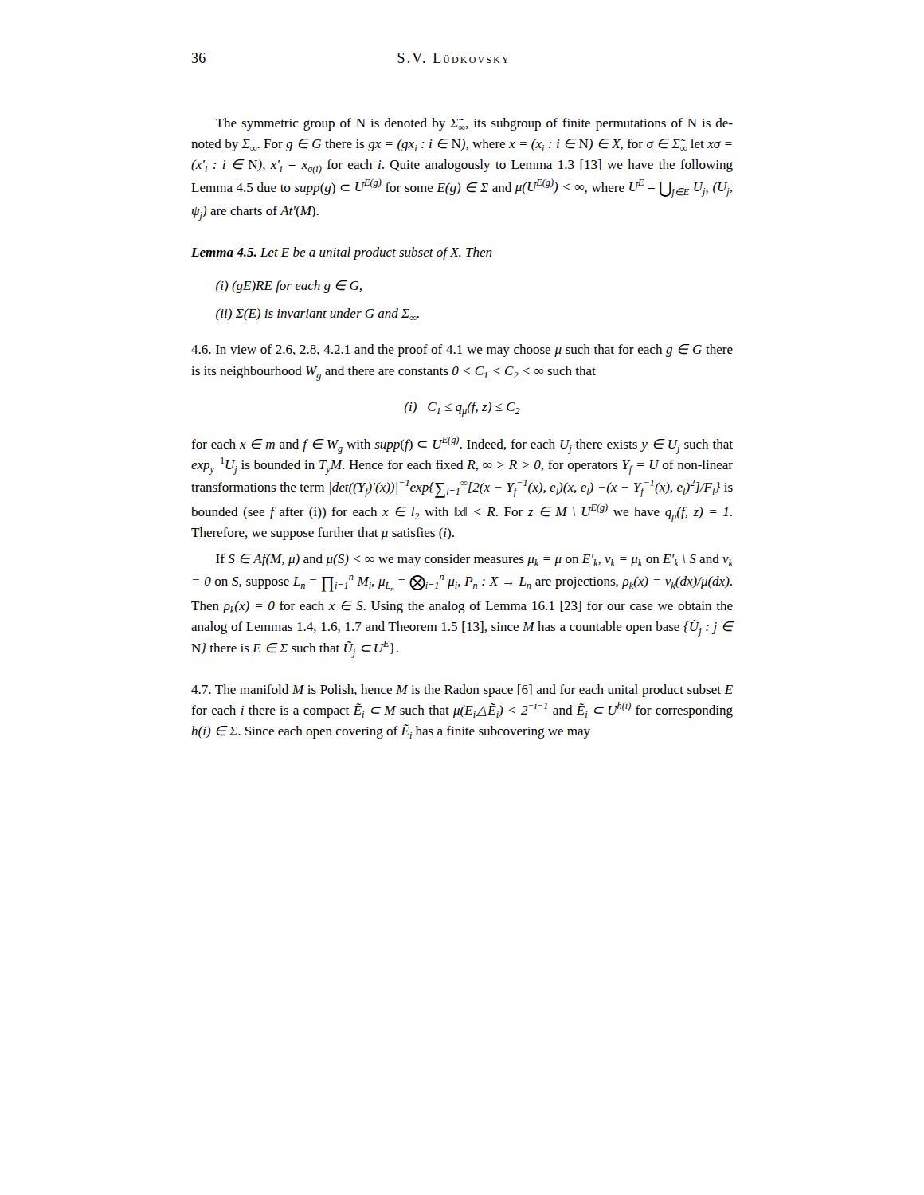36 S.V. Lüdkovsky
The symmetric group of N is denoted by Σ̃∞, its subgroup of finite permutations of N is denoted by Σ∞. For g ∈ G there is gx = (gxi : i ∈ N), where x = (xi : i ∈ N) ∈ X, for σ ∈ Σ̃∞ let xσ = (x′i : i ∈ N), x′i = xσ(i) for each i. Quite analogously to Lemma 1.3 [13] we have the following Lemma 4.5 due to supp(g) ⊂ UE(g) for some E(g) ∈ Σ and μ(UE(g)) < ∞, where UE = ⋃j∈E Uj, (Uj, ψj) are charts of At′(M).
Lemma 4.5. Let E be a unital product subset of X. Then
(i) (gE)RE for each g ∈ G,
(ii) Σ(E) is invariant under G and Σ∞.
4.6. In view of 2.6, 2.8, 4.2.1 and the proof of 4.1 we may choose μ such that for each g ∈ G there is its neighbourhood Wg and there are constants 0 < C1 < C2 < ∞ such that
(i) C1 ≤ qμ(f, z) ≤ C2
for each x ∈ m and f ∈ Wg with supp(f) ⊂ UE(g). Indeed, for each Uj there exists y ∈ Uj such that expy−1Uj is bounded in TyM. Hence for each fixed R, ∞ > R > 0, for operators Yf = U of non-linear transformations the term |det((Yf)′(x))|−1exp{∑l=1∞[2(x − Yf−1(x), el)(x, el) −(x − Yf−1(x), el)2]/Fl} is bounded (see f after (i)) for each x ∈ l2 with ‖x‖ < R. For z ∈ M \ UE(g) we have qμ(f, z) = 1. Therefore, we suppose further that μ satisfies (i).
If S ∈ Af(M, μ) and μ(S) < ∞ we may consider measures μk = μ on E′k, νk = μk on E′k \ S and νk = 0 on S, suppose Ln = ∏i=1n Mi, μLn = ⨂i=1n μi, Pn : X → Ln are projections, ρk(x) = νk(dx)/μ(dx). Then ρk(x) = 0 for each x ∈ S. Using the analog of Lemma 16.1 [23] for our case we obtain the analog of Lemmas 1.4, 1.6, 1.7 and Theorem 1.5 [13], since M has a countable open base {Ũj : j ∈ N} there is E ∈ Σ such that Ũj ⊂ UE}.
4.7. The manifold M is Polish, hence M is the Radon space [6] and for each unital product subset E for each i there is a compact Ẽi ⊂ M such that μ(Ei△Ẽi) < 2−i−1 and Ẽi ⊂ Uh(i) for corresponding h(i) ∈ Σ. Since each open covering of Ẽi has a finite subcovering we may